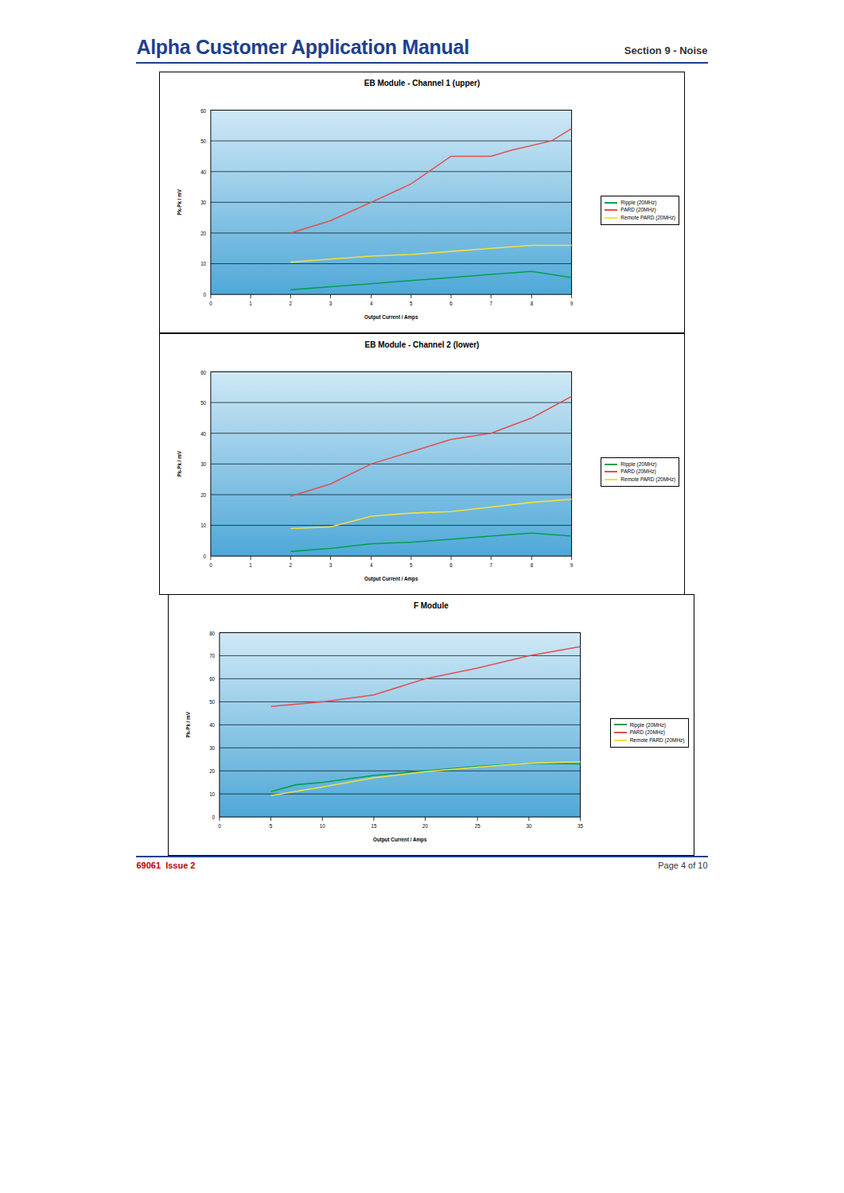Alpha Customer Application Manual
Section 9 - Noise
EB Module - Channel 1 (upper)
0 10 20 30 40 50 60 0 1 2 3 4 5 6 7 8 9 Output Current / Amps Pk-Pk / mV
Ripple (20MHz)
PARD (20MHz)
Remote PARD (20MHz)
EB Module - Channel 2 (lower)
0 10 20 30 40 50 60 0 1 2 3 4 5 6 7 8 9 Output Current / Amps Pk-Pk / mV
Ripple (20MHz)
PARD (20MHz)
Remote PARD (20MHz)
F Module
0 10 20 30 40 50 60 70 80 0 5 10 15 20 25 30 35 Output Current / Amps Pk-Pk / mV
Ripple (20MHz)
PARD (20MHz)
Remote PARD (20MHz)
69061 Issue 2
Page 4 of 10